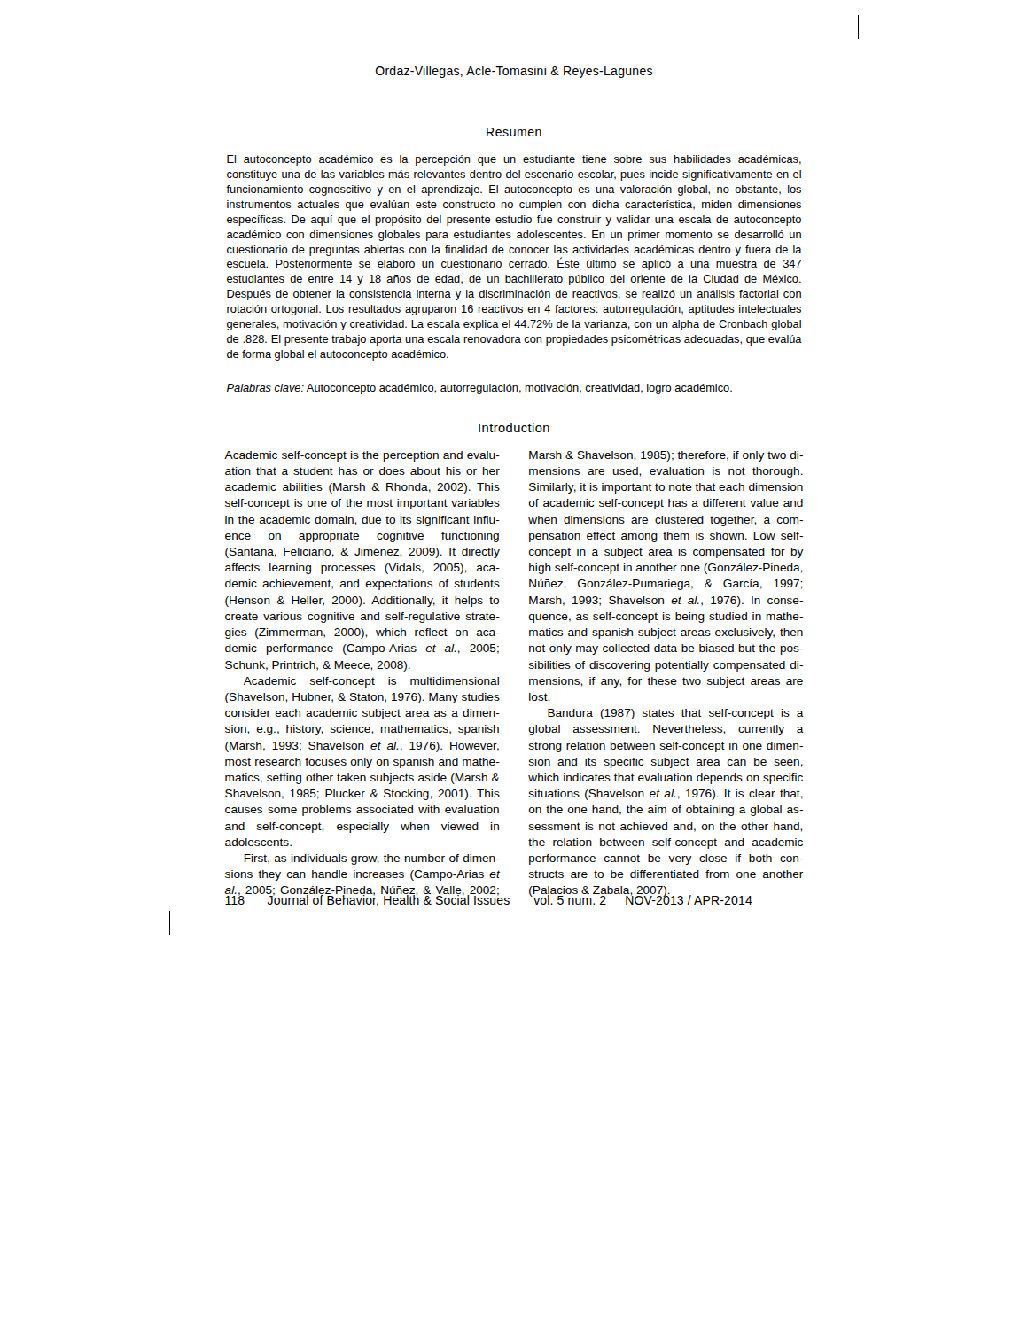Ordaz-Villegas, Acle-Tomasini & Reyes-Lagunes
Resumen
El autoconcepto académico es la percepción que un estudiante tiene sobre sus habilidades académicas, constituye una de las variables más relevantes dentro del escenario escolar, pues incide significativamente en el funcionamiento cognoscitivo y en el aprendizaje. El autoconcepto es una valoración global, no obstante, los instrumentos actuales que evalúan este constructo no cumplen con dicha característica, miden dimensiones específicas. De aquí que el propósito del presente estudio fue construir y validar una escala de autoconcepto académico con dimensiones globales para estudiantes adolescentes. En un primer momento se desarrolló un cuestionario de preguntas abiertas con la finalidad de conocer las actividades académicas dentro y fuera de la escuela. Posteriormente se elaboró un cuestionario cerrado. Éste último se aplicó a una muestra de 347 estudiantes de entre 14 y 18 años de edad, de un bachillerato público del oriente de la Ciudad de México. Después de obtener la consistencia interna y la discriminación de reactivos, se realizó un análisis factorial con rotación ortogonal. Los resultados agruparon 16 reactivos en 4 factores: autorregulación, aptitudes intelectuales generales, motivación y creatividad. La escala explica el 44.72% de la varianza, con un alpha de Cronbach global de .828. El presente trabajo aporta una escala renovadora con propiedades psicométricas adecuadas, que evalúa de forma global el autoconcepto académico.
Palabras clave: Autoconcepto académico, autorregulación, motivación, creatividad, logro académico.
Introduction
Academic self-concept is the perception and evaluation that a student has or does about his or her academic abilities (Marsh & Rhonda, 2002). This self-concept is one of the most important variables in the academic domain, due to its significant influence on appropriate cognitive functioning (Santana, Feliciano, & Jiménez, 2009). It directly affects learning processes (Vidals, 2005), academic achievement, and expectations of students (Henson & Heller, 2000). Additionally, it helps to create various cognitive and self-regulative strategies (Zimmerman, 2000), which reflect on academic performance (Campo-Arias et al., 2005; Schunk, Printrich, & Meece, 2008).
Academic self-concept is multidimensional (Shavelson, Hubner, & Staton, 1976). Many studies consider each academic subject area as a dimension, e.g., history, science, mathematics, spanish (Marsh, 1993; Shavelson et al., 1976). However, most research focuses only on spanish and mathematics, setting other taken subjects aside (Marsh & Shavelson, 1985; Plucker & Stocking, 2001). This causes some problems associated with evaluation and self-concept, especially when viewed in adolescents.
First, as individuals grow, the number of dimensions they can handle increases (Campo-Arias et al., 2005; González-Pineda, Núñez, & Valle, 2002; Marsh & Shavelson, 1985); therefore, if only two dimensions are used, evaluation is not thorough. Similarly, it is important to note that each dimension of academic self-concept has a different value and when dimensions are clustered together, a compensation effect among them is shown. Low self-concept in a subject area is compensated for by high self-concept in another one (González-Pineda, Núñez, González-Pumariega, & García, 1997; Marsh, 1993; Shavelson et al., 1976). In consequence, as self-concept is being studied in mathematics and spanish subject areas exclusively, then not only may collected data be biased but the possibilities of discovering potentially compensated dimensions, if any, for these two subject areas are lost.
Bandura (1987) states that self-concept is a global assessment. Nevertheless, currently a strong relation between self-concept in one dimension and its specific subject area can be seen, which indicates that evaluation depends on specific situations (Shavelson et al., 1976). It is clear that, on the one hand, the aim of obtaining a global assessment is not achieved and, on the other hand, the relation between self-concept and academic performance cannot be very close if both constructs are to be differentiated from one another (Palacios & Zabala, 2007).
118
Journal of Behavior, Health & Social Issuesvol. 5 num. 2 NOV-2013 / APR-2014